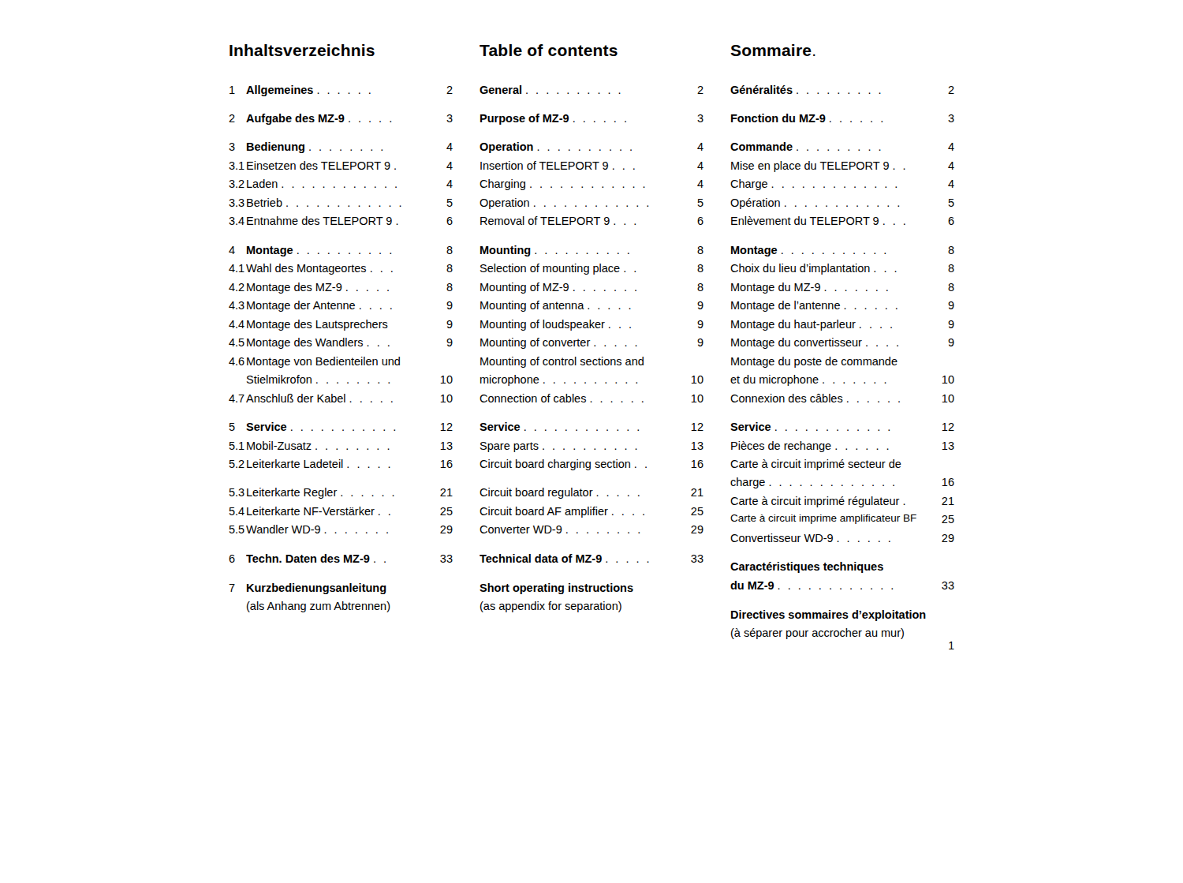Inhaltsverzeichnis
| 1 | Allgemeines . . . . . . | 2 |
| 2 | Aufgabe des MZ-9 . . . . . | 3 |
| 3 | Bedienung . . . . . . . . | 4 |
| 3.1 | Einsetzen des TELEPORT 9 . | 4 |
| 3.2 | Laden . . . . . . . . . . . . | 4 |
| 3.3 | Betrieb . . . . . . . . . . . . | 5 |
| 3.4 | Entnahme des TELEPORT 9 . | 6 |
| 4 | Montage . . . . . . . . . . | 8 |
| 4.1 | Wahl des Montageortes . . . | 8 |
| 4.2 | Montage des MZ-9 . . . . . | 8 |
| 4.3 | Montage der Antenne . . . . | 9 |
| 4.4 | Montage des Lautsprechers | 9 |
| 4.5 | Montage des Wandlers . . . | 9 |
| 4.6 | Montage von Bedienteilen und | |
| | Stielmikrofon . . . . . . . . | 10 |
| 4.7 | Anschluß der Kabel . . . . . | 10 |
| 5 | Service . . . . . . . . . . . | 12 |
| 5.1 | Mobil-Zusatz . . . . . . . . | 13 |
| 5.2 | Leiterkarte Ladeteil . . . . . | 16 |
| 5.3 | Leiterkarte Regler . . . . . . | 21 |
| 5.4 | Leiterkarte NF-Verstärker . . | 25 |
| 5.5 | Wandler WD-9 . . . . . . . | 29 |
| 6 | Techn. Daten des MZ-9 . . | 33 |
| 7 | Kurzbedienungsanleitung (als Anhang zum Abtrennen) |
Table of contents
| General . . . . . . . . . . | 2 |
| Purpose of MZ-9 . . . . . . | 3 |
| Operation . . . . . . . . . . | 4 |
| Insertion of TELEPORT 9 . . . | 4 |
| Charging . . . . . . . . . . . . | 4 |
| Operation . . . . . . . . . . . . | 5 |
| Removal of TELEPORT 9 . . . | 6 |
| Mounting . . . . . . . . . . | 8 |
| Selection of mounting place . . | 8 |
| Mounting of MZ-9 . . . . . . . | 8 |
| Mounting of antenna . . . . . | 9 |
| Mounting of loudspeaker . . . | 9 |
| Mounting of converter . . . . . | 9 |
| Mounting of control sections and | |
| microphone . . . . . . . . . . | 10 |
| Connection of cables . . . . . . | 10 |
| Service . . . . . . . . . . . . | 12 |
| Spare parts . . . . . . . . . . | 13 |
| Circuit board charging section . . | 16 |
| Circuit board regulator . . . . . | 21 |
| Circuit board AF amplifier . . . . | 25 |
| Converter WD-9 . . . . . . . . | 29 |
| Technical data of MZ-9 . . . . . | 33 |
Short operating instructions
(as appendix for separation)
Sommaire.
| Généralités . . . . . . . . . | 2 |
| Fonction du MZ-9 . . . . . . | 3 |
| Commande . . . . . . . . . | 4 |
| Mise en place du TELEPORT 9 . . | 4 |
| Charge . . . . . . . . . . . . . | 4 |
| Opération . . . . . . . . . . . . | 5 |
| Enlèvement du TELEPORT 9 . . . | 6 |
| Montage . . . . . . . . . . . | 8 |
| Choix du lieu d’implantation . . . | 8 |
| Montage du MZ-9 . . . . . . . | 8 |
| Montage de l’antenne . . . . . . | 9 |
| Montage du haut-parleur . . . . | 9 |
| Montage du convertisseur . . . . | 9 |
| Montage du poste de commande | |
| et du microphone . . . . . . . | 10 |
| Connexion des câbles . . . . . . | 10 |
| Service . . . . . . . . . . . . | 12 |
| Pièces de rechange . . . . . . | 13 |
| Carte à circuit imprimé secteur de | |
| charge . . . . . . . . . . . . . | 16 |
| Carte à circuit imprimé régulateur . | 21 |
| Carte à circuit imprime amplificateur BF | 25 |
| Convertisseur WD-9 . . . . . . | 29 |
| Caractéristiques techniques | |
| du MZ-9 . . . . . . . . . . . . | 33 |
Directives sommaires d’exploitation
(à séparer pour accrocher au mur)
1